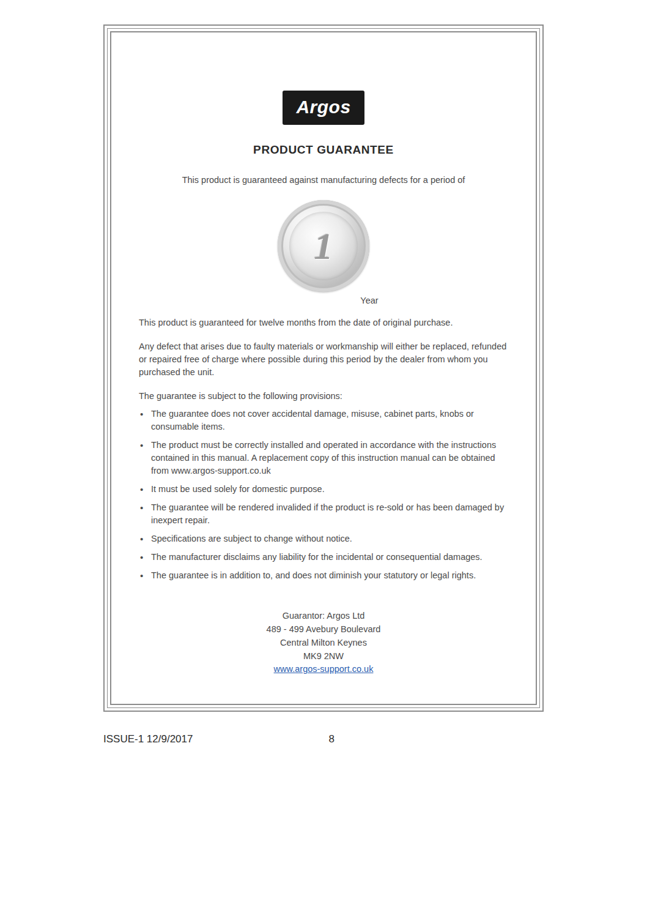Argos
PRODUCT GUARANTEE
This product is guaranteed against manufacturing defects for a period of
1
Year
This product is guaranteed for twelve months from the date of original purchase.
Any defect that arises due to faulty materials or workmanship will either be replaced, refunded or repaired free of charge where possible during this period by the dealer from whom you purchased the unit.
The guarantee is subject to the following provisions:
The guarantee does not cover accidental damage, misuse, cabinet parts, knobs or consumable items.
The product must be correctly installed and operated in accordance with the instructions contained in this manual. A replacement copy of this instruction manual can be obtained from www.argos-support.co.uk
It must be used solely for domestic purpose.
The guarantee will be rendered invalided if the product is re-sold or has been damaged by inexpert repair.
Specifications are subject to change without notice.
The manufacturer disclaims any liability for the incidental or consequential damages.
The guarantee is in addition to, and does not diminish your statutory or legal rights.
Guarantor: Argos Ltd
489 - 499 Avebury Boulevard
Central Milton Keynes
MK9 2NW
www.argos-support.co.uk
ISSUE-1 12/9/2017 8